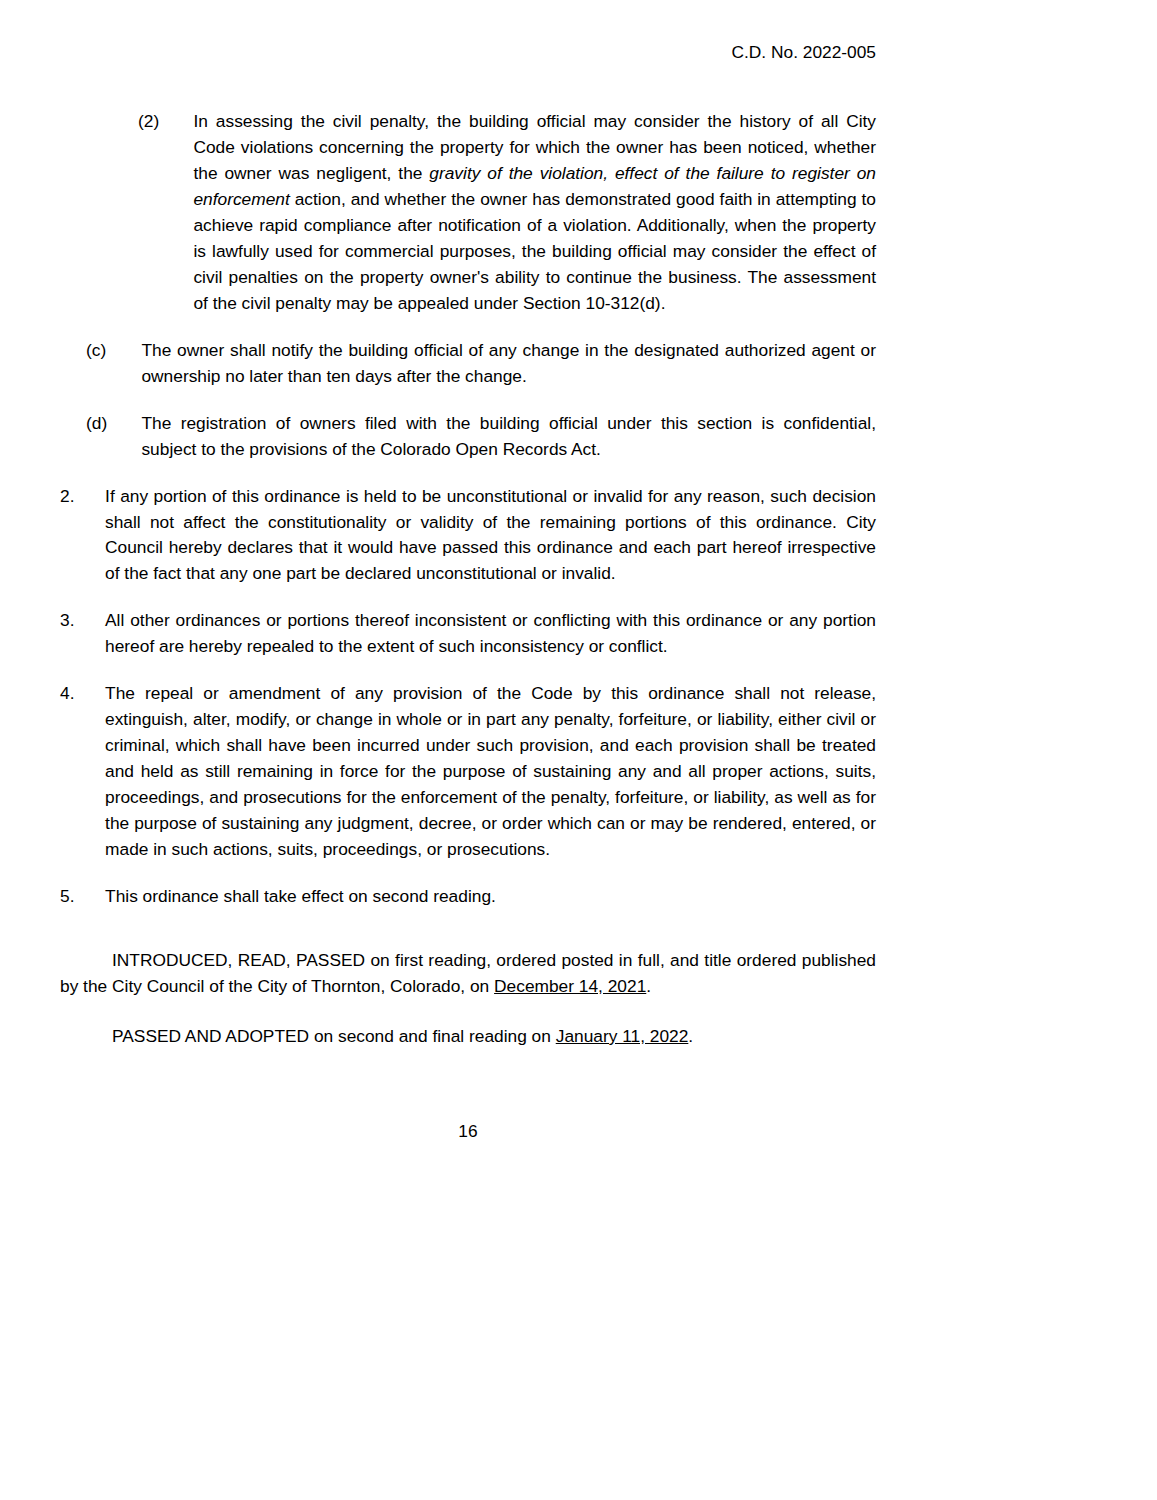C.D. No. 2022-005
(2)
In assessing the civil penalty, the building official may consider the history of all City Code violations concerning the property for which the owner has been noticed, whether the owner was negligent, the gravity of the violation, effect of the failure to register on enforcement action, and whether the owner has demonstrated good faith in attempting to achieve rapid compliance after notification of a violation. Additionally, when the property is lawfully used for commercial purposes, the building official may consider the effect of civil penalties on the property owner's ability to continue the business. The assessment of the civil penalty may be appealed under Section 10-312(d).
(c)
The owner shall notify the building official of any change in the designated authorized agent or ownership no later than ten days after the change.
(d)
The registration of owners filed with the building official under this section is confidential, subject to the provisions of the Colorado Open Records Act.
2.
If any portion of this ordinance is held to be unconstitutional or invalid for any reason, such decision shall not affect the constitutionality or validity of the remaining portions of this ordinance. City Council hereby declares that it would have passed this ordinance and each part hereof irrespective of the fact that any one part be declared unconstitutional or invalid.
3.
All other ordinances or portions thereof inconsistent or conflicting with this ordinance or any portion hereof are hereby repealed to the extent of such inconsistency or conflict.
4.
The repeal or amendment of any provision of the Code by this ordinance shall not release, extinguish, alter, modify, or change in whole or in part any penalty, forfeiture, or liability, either civil or criminal, which shall have been incurred under such provision, and each provision shall be treated and held as still remaining in force for the purpose of sustaining any and all proper actions, suits, proceedings, and prosecutions for the enforcement of the penalty, forfeiture, or liability, as well as for the purpose of sustaining any judgment, decree, or order which can or may be rendered, entered, or made in such actions, suits, proceedings, or prosecutions.
5.
This ordinance shall take effect on second reading.
INTRODUCED, READ, PASSED on first reading, ordered posted in full, and title ordered published by the City Council of the City of Thornton, Colorado, on December 14, 2021.
PASSED AND ADOPTED on second and final reading on January 11, 2022.
16